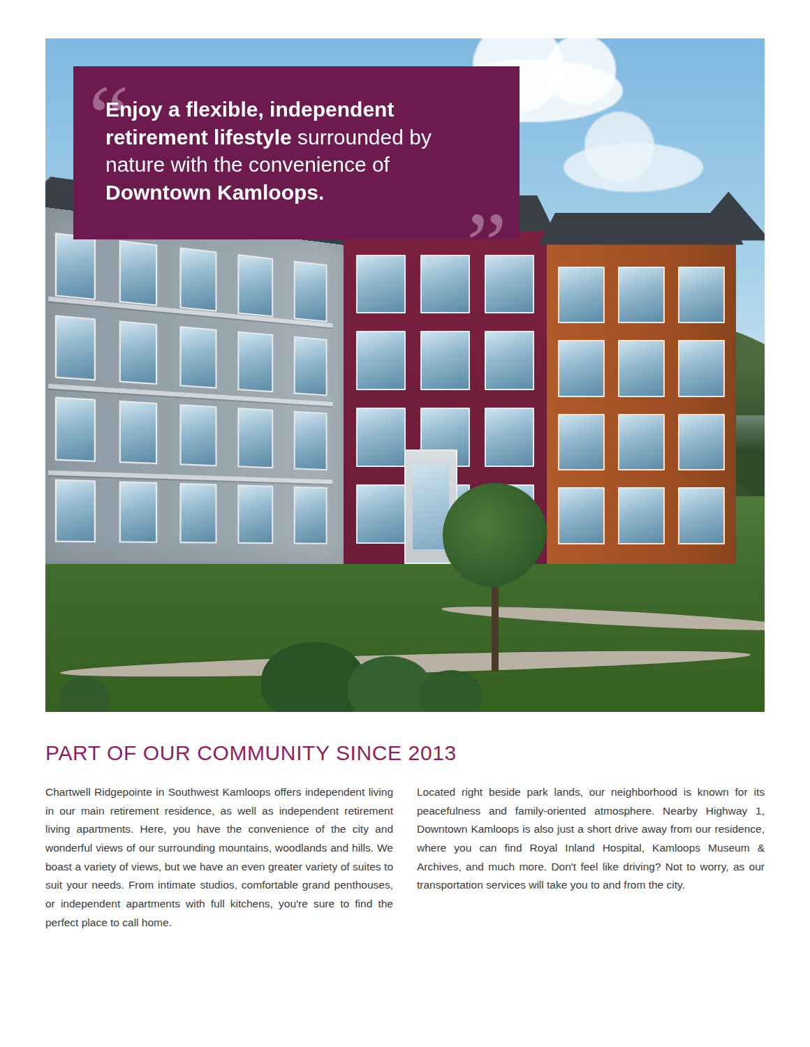“ ”
Enjoy a flexible, independent retirement lifestyle surrounded by nature with the convenience of Downtown Kamloops.
Part of our community since 2013
Chartwell Ridgepointe in Southwest Kamloops offers independent living in our main retirement residence, as well as independent retirement living apartments. Here, you have the convenience of the city and wonderful views of our surrounding mountains, woodlands and hills. We boast a variety of views, but we have an even greater variety of suites to suit your needs. From intimate studios, comfortable grand penthouses, or independent apartments with full kitchens, you're sure to find the perfect place to call home.
Located right beside park lands, our neighborhood is known for its peacefulness and family-oriented atmosphere. Nearby Highway 1, Downtown Kamloops is also just a short drive away from our residence, where you can find Royal Inland Hospital, Kamloops Museum & Archives, and much more. Don't feel like driving? Not to worry, as our transportation services will take you to and from the city.